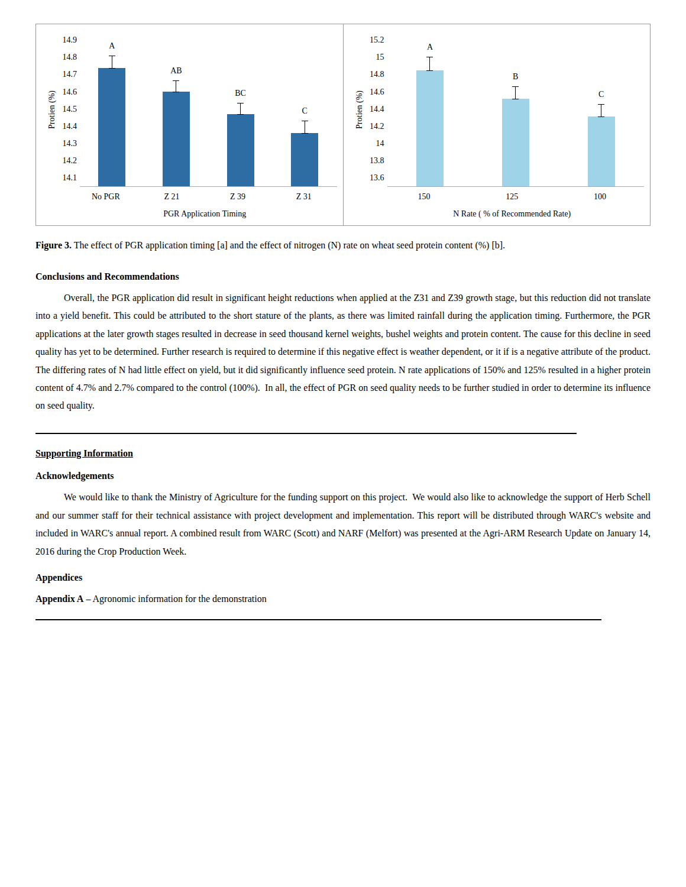Protien (%)
14.9 14.8 14.7 14.6 14.5 14.4 14.3 14.2 14.1
A
AB
BC
C
No PGR Z 21 Z 39 Z 31
PGR Application Timing
Protien (%)
15.2 15 14.8 14.6 14.4 14.2 14 13.8 13.6
A
B
C
150 125 100
N Rate ( % of Recommended Rate)
Figure 3. The effect of PGR application timing [a] and the effect of nitrogen (N) rate on wheat seed protein content (%) [b].
Conclusions and Recommendations
Overall, the PGR application did result in significant height reductions when applied at the Z31 and Z39 growth stage, but this reduction did not translate into a yield benefit. This could be attributed to the short stature of the plants, as there was limited rainfall during the application timing. Furthermore, the PGR applications at the later growth stages resulted in decrease in seed thousand kernel weights, bushel weights and protein content. The cause for this decline in seed quality has yet to be determined. Further research is required to determine if this negative effect is weather dependent, or it if is a negative attribute of the product. The differing rates of N had little effect on yield, but it did significantly influence seed protein. N rate applications of 150% and 125% resulted in a higher protein content of 4.7% and 2.7% compared to the control (100%). In all, the effect of PGR on seed quality needs to be further studied in order to determine its influence on seed quality.
Supporting Information
Acknowledgements
We would like to thank the Ministry of Agriculture for the funding support on this project. We would also like to acknowledge the support of Herb Schell and our summer staff for their technical assistance with project development and implementation. This report will be distributed through WARC's website and included in WARC's annual report. A combined result from WARC (Scott) and NARF (Melfort) was presented at the Agri-ARM Research Update on January 14, 2016 during the Crop Production Week.
Appendices
Appendix A – Agronomic information for the demonstration